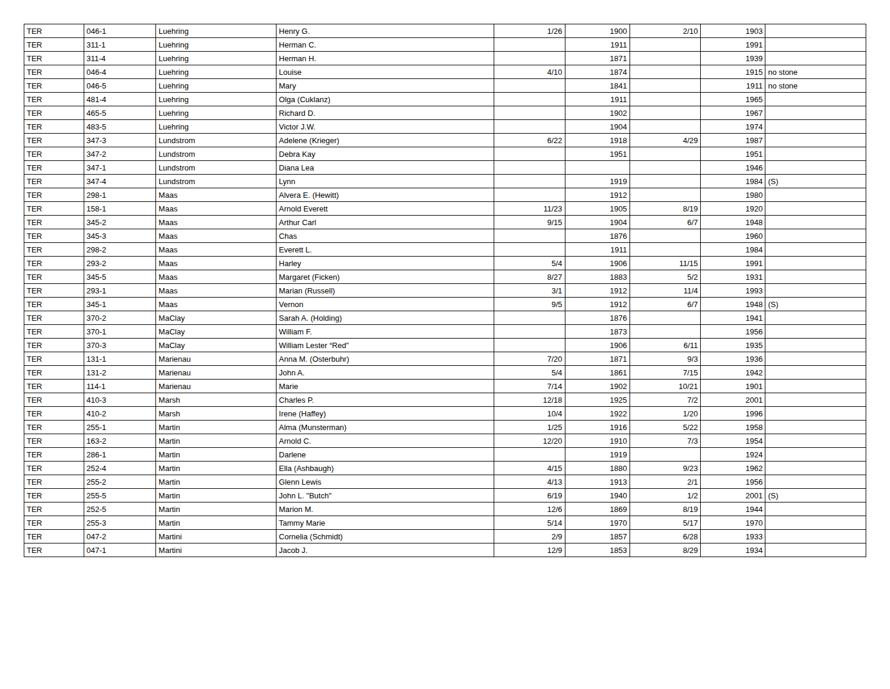| TER | 046-1 | Luehring | Henry G. | 1/26 | 1900 | 2/10 | 1903 | |
| TER | 311-1 | Luehring | Herman C. | | 1911 | | 1991 | |
| TER | 311-4 | Luehring | Herman H. | | 1871 | | 1939 | |
| TER | 046-4 | Luehring | Louise | 4/10 | 1874 | | 1915 | no stone |
| TER | 046-5 | Luehring | Mary | | 1841 | | 1911 | no stone |
| TER | 481-4 | Luehring | Olga (Cuklanz) | | 1911 | | 1965 | |
| TER | 465-5 | Luehring | Richard D. | | 1902 | | 1967 | |
| TER | 483-5 | Luehring | Victor J.W. | | 1904 | | 1974 | |
| TER | 347-3 | Lundstrom | Adelene (Krieger) | 6/22 | 1918 | 4/29 | 1987 | |
| TER | 347-2 | Lundstrom | Debra Kay | | 1951 | | 1951 | |
| TER | 347-1 | Lundstrom | Diana Lea | | | | 1946 | |
| TER | 347-4 | Lundstrom | Lynn | | 1919 | | 1984 | (S) |
| TER | 298-1 | Maas | Alvera E. (Hewitt) | | 1912 | | 1980 | |
| TER | 158-1 | Maas | Arnold Everett | 11/23 | 1905 | 8/19 | 1920 | |
| TER | 345-2 | Maas | Arthur Carl | 9/15 | 1904 | 6/7 | 1948 | |
| TER | 345-3 | Maas | Chas | | 1876 | | 1960 | |
| TER | 298-2 | Maas | Everett L. | | 1911 | | 1984 | |
| TER | 293-2 | Maas | Harley | 5/4 | 1906 | 11/15 | 1991 | |
| TER | 345-5 | Maas | Margaret (Ficken) | 8/27 | 1883 | 5/2 | 1931 | |
| TER | 293-1 | Maas | Marian (Russell) | 3/1 | 1912 | 11/4 | 1993 | |
| TER | 345-1 | Maas | Vernon | 9/5 | 1912 | 6/7 | 1948 | (S) |
| TER | 370-2 | MaClay | Sarah A. (Holding) | | 1876 | | 1941 | |
| TER | 370-1 | MaClay | William F. | | 1873 | | 1956 | |
| TER | 370-3 | MaClay | William Lester “Red” | | 1906 | 6/11 | 1935 | |
| TER | 131-1 | Marienau | Anna M. (Osterbuhr) | 7/20 | 1871 | 9/3 | 1936 | |
| TER | 131-2 | Marienau | John A. | 5/4 | 1861 | 7/15 | 1942 | |
| TER | 114-1 | Marienau | Marie | 7/14 | 1902 | 10/21 | 1901 | |
| TER | 410-3 | Marsh | Charles P. | 12/18 | 1925 | 7/2 | 2001 | |
| TER | 410-2 | Marsh | Irene (Haffey) | 10/4 | 1922 | 1/20 | 1996 | |
| TER | 255-1 | Martin | Alma (Munsterman) | 1/25 | 1916 | 5/22 | 1958 | |
| TER | 163-2 | Martin | Arnold C. | 12/20 | 1910 | 7/3 | 1954 | |
| TER | 286-1 | Martin | Darlene | | 1919 | | 1924 | |
| TER | 252-4 | Martin | Ella (Ashbaugh) | 4/15 | 1880 | 9/23 | 1962 | |
| TER | 255-2 | Martin | Glenn Lewis | 4/13 | 1913 | 2/1 | 1956 | |
| TER | 255-5 | Martin | John L. "Butch" | 6/19 | 1940 | 1/2 | 2001 | (S) |
| TER | 252-5 | Martin | Marion M. | 12/6 | 1869 | 8/19 | 1944 | |
| TER | 255-3 | Martin | Tammy Marie | 5/14 | 1970 | 5/17 | 1970 | |
| TER | 047-2 | Martini | Cornelia (Schmidt) | 2/9 | 1857 | 6/28 | 1933 | |
| TER | 047-1 | Martini | Jacob J. | 12/9 | 1853 | 8/29 | 1934 | |